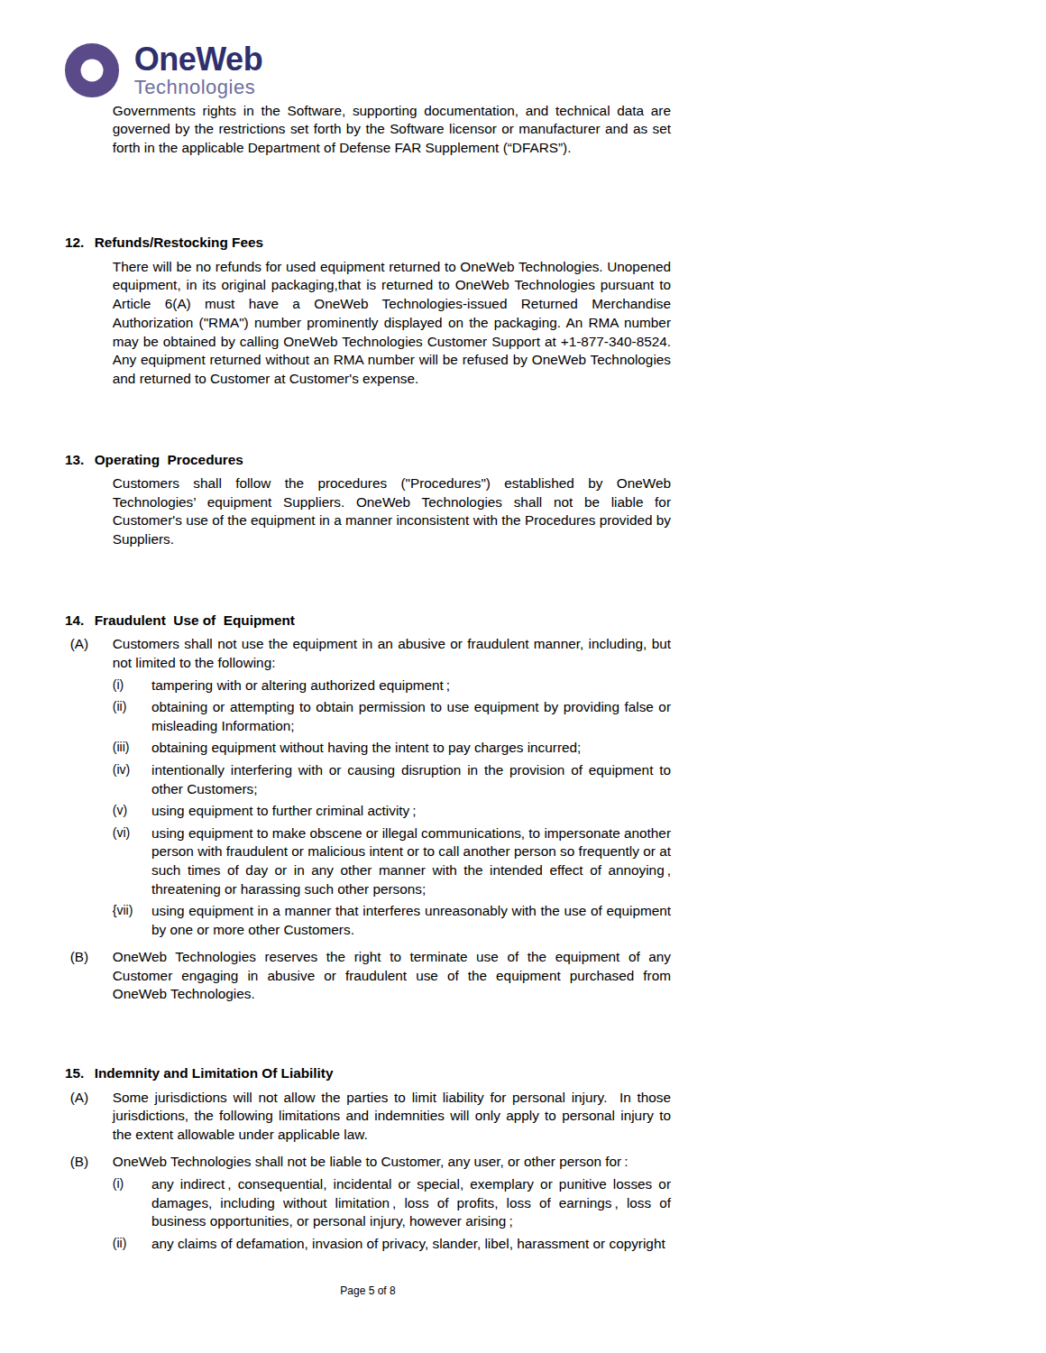OneWeb
Technologies
Governments rights in the Software, supporting documentation, and technical data are governed by the restrictions set forth by the Software licensor or manufacturer and as set forth in the applicable Department of Defense FAR Supplement (“DFARS”).
12. Refunds/Restocking Fees
There will be no refunds for used equipment returned to OneWeb Technologies. Unopened equipment, in its original packaging,that is returned to OneWeb Technologies pursuant to Article 6(A) must have a OneWeb Technologies-issued Returned Merchandise Authorization ("RMA") number prominently displayed on the packaging. An RMA number may be obtained by calling OneWeb Technologies Customer Support at +1-877-340-8524. Any equipment returned without an RMA number will be refused by OneWeb Technologies and returned to Customer at Customer's expense.
13. Operating Procedures
Customers shall follow the procedures ("Procedures") established by OneWeb Technologies’ equipment Suppliers. OneWeb Technologies shall not be liable for Customer's use of the equipment in a manner inconsistent with the Procedures provided by Suppliers.
14. Fraudulent Use of Equipment
(A) Customers shall not use the equipment in an abusive or fraudulent manner, including, but not limited to the following:
(i) tampering with or altering authorized equipment ;
(ii) obtaining or attempting to obtain permission to use equipment by providing false or misleading Information;
(iii) obtaining equipment without having the intent to pay charges incurred;
(iv) intentionally interfering with or causing disruption in the provision of equipment to other Customers;
(v) using equipment to further criminal activity ;
(vi) using equipment to make obscene or illegal communications, to impersonate another person with fraudulent or malicious intent or to call another person so frequently or at such times of day or in any other manner with the intended effect of annoying , threatening or harassing such other persons;
{vii) using equipment in a manner that interferes unreasonably with the use of equipment by one or more other Customers.
(B) OneWeb Technologies reserves the right to terminate use of the equipment of any Customer engaging in abusive or fraudulent use of the equipment purchased from OneWeb Technologies.
15. Indemnity and Limitation Of Liability
(A) Some jurisdictions will not allow the parties to limit liability for personal injury. In those jurisdictions, the following limitations and indemnities will only apply to personal injury to the extent allowable under applicable law.
(B) OneWeb Technologies shall not be liable to Customer, any user, or other person for :
(i) any indirect , consequential, incidental or special, exemplary or punitive losses or damages, including without limitation , loss of profits, loss of earnings , loss of business opportunities, or personal injury, however arising ;
(ii) any claims of defamation, invasion of privacy, slander, libel, harassment or copyright
Page 5 of 8